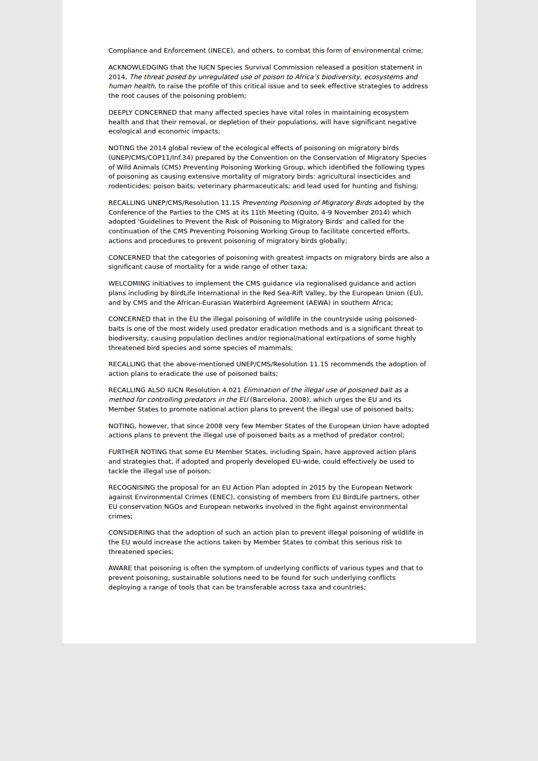Compliance and Enforcement (INECE), and others, to combat this form of environmental crime;
ACKNOWLEDGING that the IUCN Species Survival Commission released a position statement in 2014, The threat posed by unregulated use of poison to Africa’s biodiversity, ecosystems and human health, to raise the profile of this critical issue and to seek effective strategies to address the root causes of the poisoning problem;
DEEPLY CONCERNED that many affected species have vital roles in maintaining ecosystem health and that their removal, or depletion of their populations, will have significant negative ecological and economic impacts;
NOTING the 2014 global review of the ecological effects of poisoning on migratory birds (UNEP/CMS/COP11/Inf.34) prepared by the Convention on the Conservation of Migratory Species of Wild Animals (CMS) Preventing Poisoning Working Group, which identified the following types of poisoning as causing extensive mortality of migratory birds: agricultural insecticides and rodenticides; poison baits; veterinary pharmaceuticals; and lead used for hunting and fishing;
RECALLING UNEP/CMS/Resolution 11.15 Preventing Poisoning of Migratory Birds adopted by the Conference of the Parties to the CMS at its 11th Meeting (Quito, 4-9 November 2014) which adopted 'Guidelines to Prevent the Risk of Poisoning to Migratory Birds' and called for the continuation of the CMS Preventing Poisoning Working Group to facilitate concerted efforts, actions and procedures to prevent poisoning of migratory birds globally;
CONCERNED that the categories of poisoning with greatest impacts on migratory birds are also a significant cause of mortality for a wide range of other taxa;
WELCOMING initiatives to implement the CMS guidance via regionalised guidance and action plans including by BirdLife International in the Red Sea-Rift Valley, by the European Union (EU), and by CMS and the African-Eurasian Waterbird Agreement (AEWA) in southern Africa;
CONCERNED that in the EU the illegal poisoning of wildlife in the countryside using poisoned-baits is one of the most widely used predator eradication methods and is a significant threat to biodiversity, causing population declines and/or regional/national extirpations of some highly threatened bird species and some species of mammals;
RECALLING that the above-mentioned UNEP/CMS/Resolution 11.15 recommends the adoption of action plans to eradicate the use of poisoned baits;
RECALLING ALSO IUCN Resolution 4.021 Elimination of the illegal use of poisoned bait as a method for controlling predators in the EU (Barcelona, 2008), which urges the EU and its Member States to promote national action plans to prevent the illegal use of poisoned baits;
NOTING, however, that since 2008 very few Member States of the European Union have adopted actions plans to prevent the illegal use of poisoned baits as a method of predator control;
FURTHER NOTING that some EU Member States, including Spain, have approved action plans and strategies that, if adopted and properly developed EU-wide, could effectively be used to tackle the illegal use of poison;
RECOGNISING the proposal for an EU Action Plan adopted in 2015 by the European Network against Environmental Crimes (ENEC), consisting of members from EU BirdLife partners, other EU conservation NGOs and European networks involved in the fight against environmental crimes;
CONSIDERING that the adoption of such an action plan to prevent illegal poisoning of wildlife in the EU would increase the actions taken by Member States to combat this serious risk to threatened species;
AWARE that poisoning is often the symptom of underlying conflicts of various types and that to prevent poisoning, sustainable solutions need to be found for such underlying conflicts deploying a range of tools that can be transferable across taxa and countries;